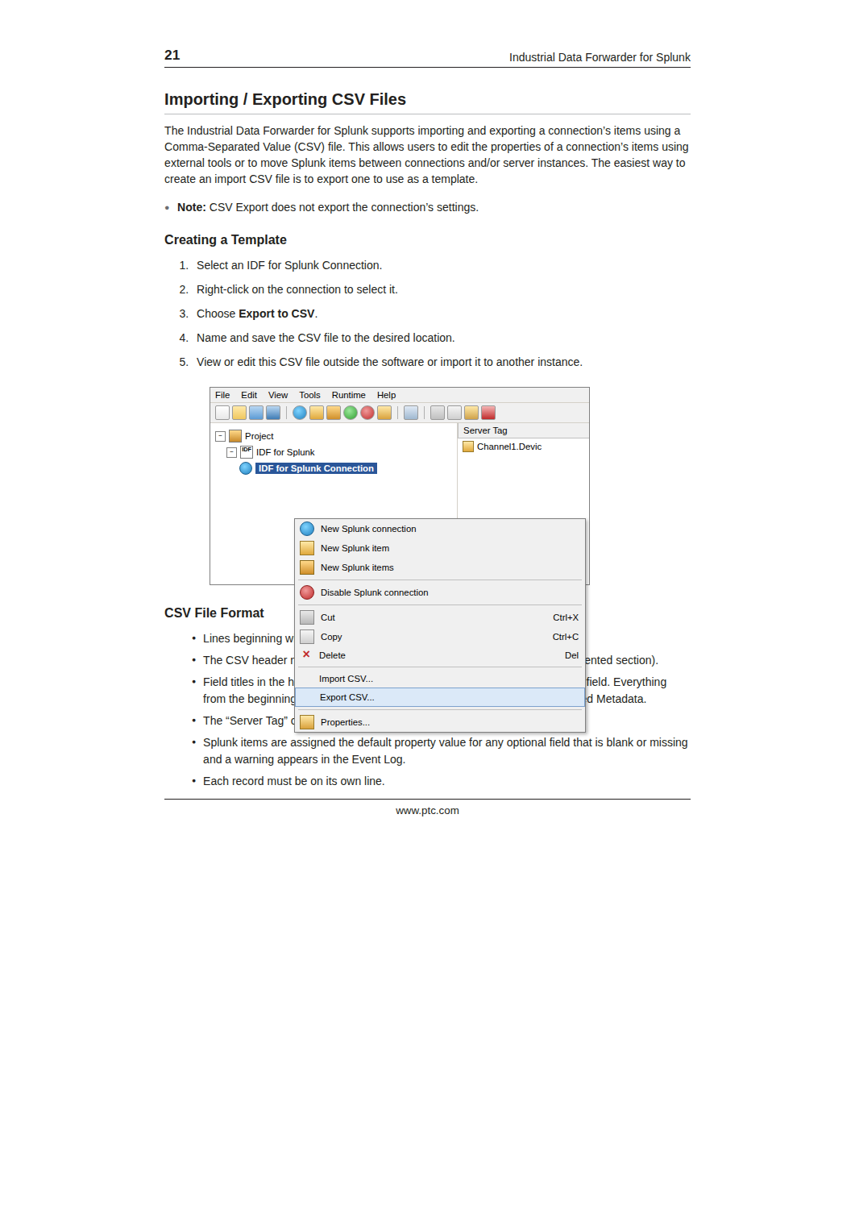21
Industrial Data Forwarder for Splunk
Importing / Exporting CSV Files
The Industrial Data Forwarder for Splunk supports importing and exporting a connection’s items using a Comma-Separated Value (CSV) file. This allows users to edit the properties of a connection’s items using external tools or to move Splunk items between connections and/or server instances. The easiest way to create an import CSV file is to export one to use as a template.
Note: CSV Export does not export the connection’s settings.
Creating a Template
Select an IDF for Splunk Connection.
Right-click on the connection to select it.
Choose Export to CSV.
Name and save the CSV file to the desired location.
View or edit this CSV file outside the software or import it to another instance.
File Edit View Tools Runtime Help
− Project
− IDF IDF for Splunk
IDF for Splunk Connection
New Splunk connection
New Splunk item
New Splunk items
Disable Splunk connection
Cut Ctrl+X
Copy Ctrl+C
× Delete Del
Import CSV...
Export CSV...
Properties...
Server Tag
Channel1.Devic
CSV File Format
Lines beginning with a semicolon “;” are considered comments.
The CSV header must be unchanged from the template (including the commented section).
Field titles in the header may be in any order, but Metadata must be the final field. Everything from the beginning of a Metadata field until the end of line (EOL) is considered Metadata.
The “Server Tag” column is the only required field.
Splunk items are assigned the default property value for any optional field that is blank or missing and a warning appears in the Event Log.
Each record must be on its own line.
www.ptc.com